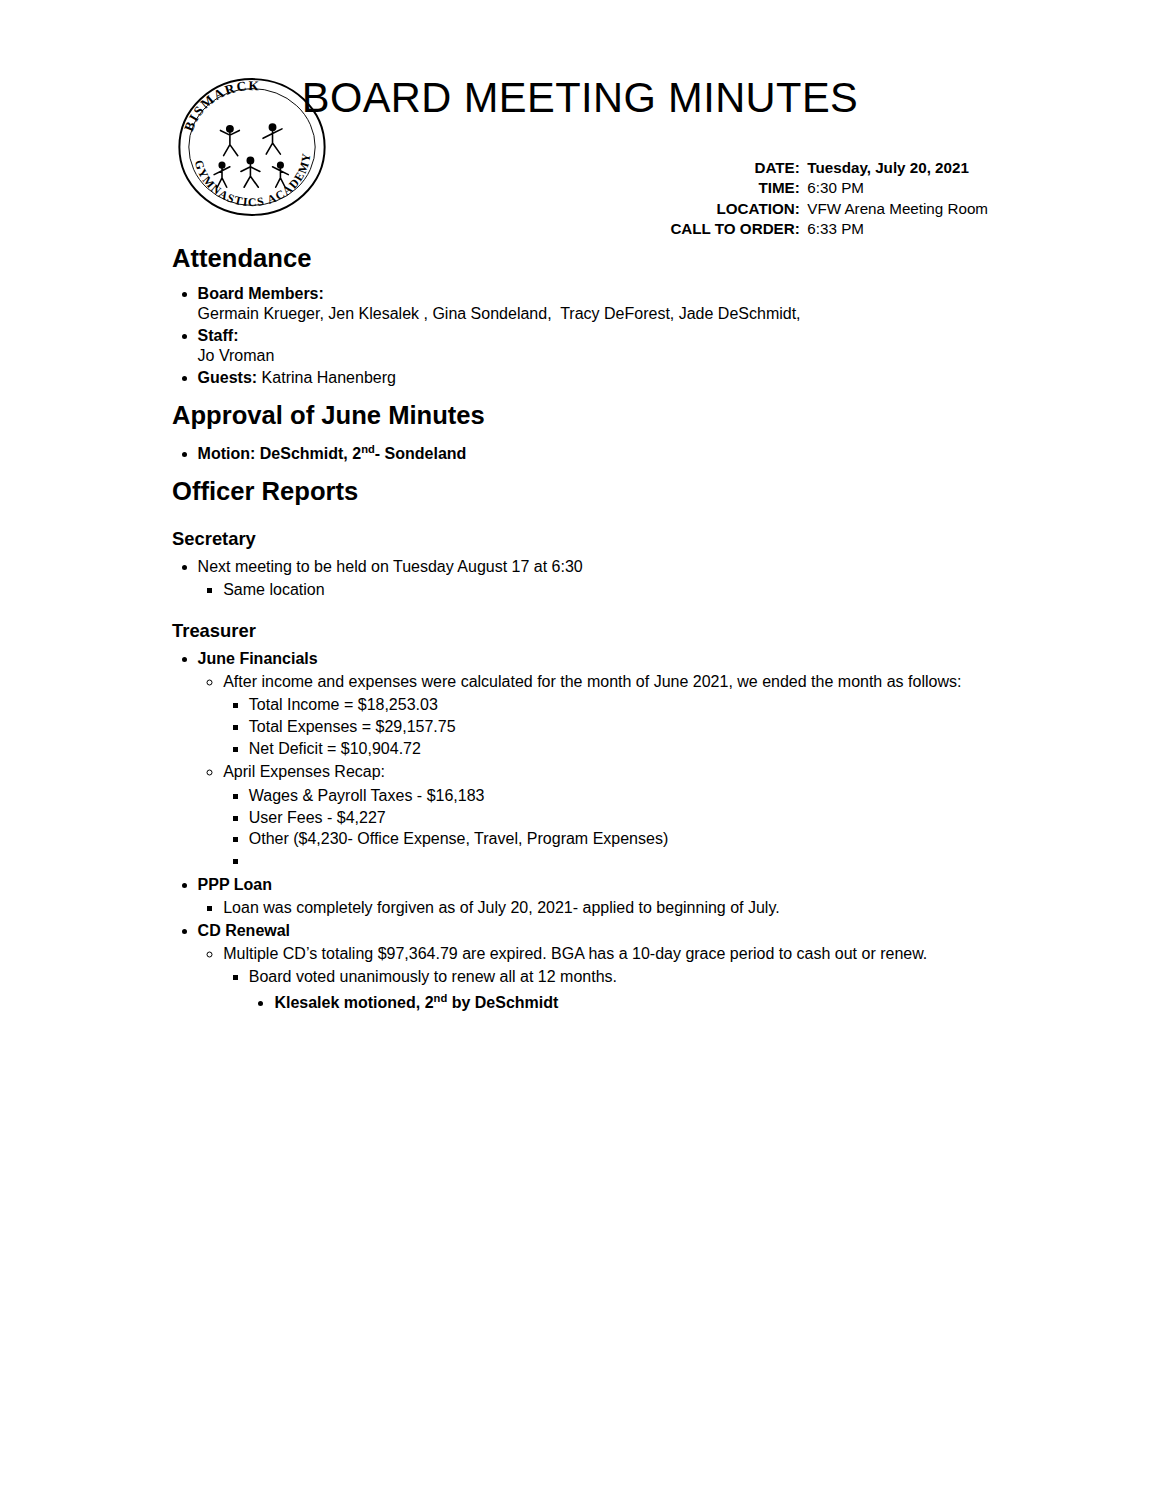BISMARCK GYMNASTICS ACADEMY
BOARD MEETING MINUTES
| DATE: | Tuesday, July 20, 2021 |
| TIME: | 6:30 PM |
| LOCATION: | VFW Arena Meeting Room |
| CALL TO ORDER: | 6:33 PM |
Attendance
Board Members:
Germain Krueger, Jen Klesalek , Gina Sondeland, Tracy DeForest, Jade DeSchmidt,
Staff:
Jo Vroman
Guests: Katrina Hanenberg
Approval of June Minutes
Motion: DeSchmidt, 2nd- Sondeland
Officer Reports
Secretary
Next meeting to be held on Tuesday August 17 at 6:30
Same location
Treasurer
June Financials
After income and expenses were calculated for the month of June 2021, we ended the month as follows:
Total Income = $18,253.03
Total Expenses = $29,157.75
Net Deficit = $10,904.72
April Expenses Recap:
Wages & Payroll Taxes - $16,183
User Fees - $4,227
Other ($4,230- Office Expense, Travel, Program Expenses)
PPP Loan
Loan was completely forgiven as of July 20, 2021- applied to beginning of July.
CD Renewal
Multiple CD’s totaling $97,364.79 are expired. BGA has a 10-day grace period to cash out or renew.
Board voted unanimously to renew all at 12 months.
Klesalek motioned, 2nd by DeSchmidt